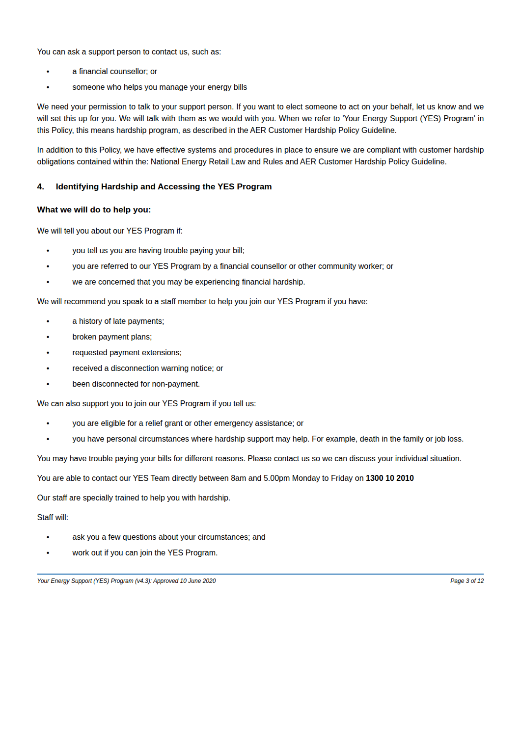You can ask a support person to contact us, such as:
a financial counsellor; or
someone who helps you manage your energy bills
We need your permission to talk to your support person. If you want to elect someone to act on your behalf, let us know and we will set this up for you. We will talk with them as we would with you. When we refer to 'Your Energy Support (YES) Program' in this Policy, this means hardship program, as described in the AER Customer Hardship Policy Guideline.
In addition to this Policy, we have effective systems and procedures in place to ensure we are compliant with customer hardship obligations contained within the: National Energy Retail Law and Rules and AER Customer Hardship Policy Guideline.
4. Identifying Hardship and Accessing the YES Program
What we will do to help you:
We will tell you about our YES Program if:
you tell us you are having trouble paying your bill;
you are referred to our YES Program by a financial counsellor or other community worker; or
we are concerned that you may be experiencing financial hardship.
We will recommend you speak to a staff member to help you join our YES Program if you have:
a history of late payments;
broken payment plans;
requested payment extensions;
received a disconnection warning notice; or
been disconnected for non-payment.
We can also support you to join our YES Program if you tell us:
you are eligible for a relief grant or other emergency assistance; or
you have personal circumstances where hardship support may help. For example, death in the family or job loss.
You may have trouble paying your bills for different reasons. Please contact us so we can discuss your individual situation.
You are able to contact our YES Team directly between 8am and 5.00pm Monday to Friday on 1300 10 2010
Our staff are specially trained to help you with hardship.
Staff will:
ask you a few questions about your circumstances; and
work out if you can join the YES Program.
Your Energy Support (YES) Program (v4.3): Approved 10 June 2020 Page 3 of 12